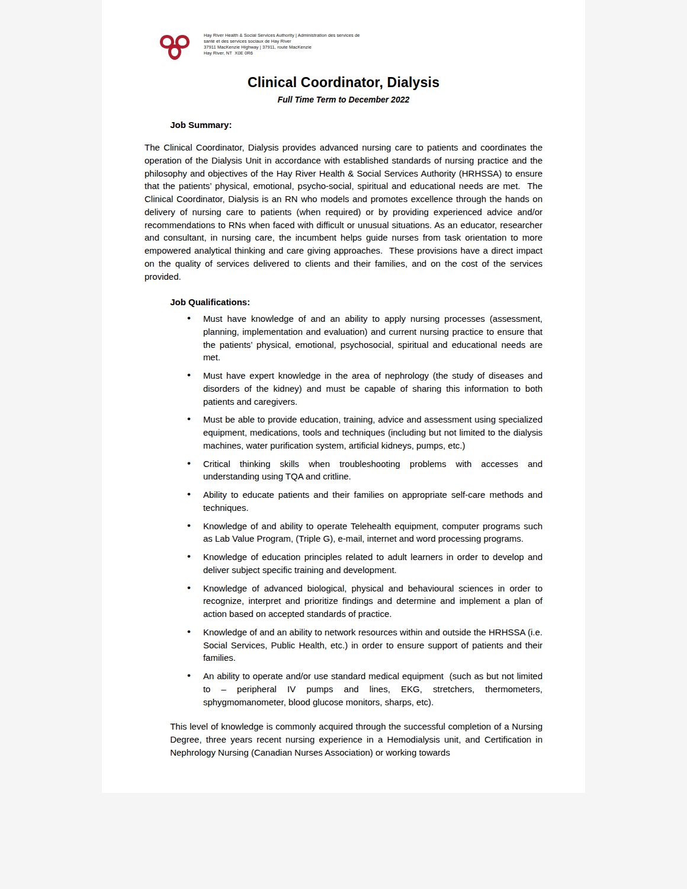HRHSSA logo
Hay River Health & Social Services Authority | Administration des services de
santé et des services sociaux de Hay River
37911 MacKenzie Highway | 37911, route MacKenzie
Hay River, NT X0E 0R6
Clinical Coordinator, Dialysis
Full Time Term to December 2022
Job Summary:
The Clinical Coordinator, Dialysis provides advanced nursing care to patients and coordinates the operation of the Dialysis Unit in accordance with established standards of nursing practice and the philosophy and objectives of the Hay River Health & Social Services Authority (HRHSSA) to ensure that the patients’ physical, emotional, psycho-social, spiritual and educational needs are met. The Clinical Coordinator, Dialysis is an RN who models and promotes excellence through the hands on delivery of nursing care to patients (when required) or by providing experienced advice and/or recommendations to RNs when faced with difficult or unusual situations. As an educator, researcher and consultant, in nursing care, the incumbent helps guide nurses from task orientation to more empowered analytical thinking and care giving approaches. These provisions have a direct impact on the quality of services delivered to clients and their families, and on the cost of the services provided.
Job Qualifications:
Must have knowledge of and an ability to apply nursing processes (assessment, planning, implementation and evaluation) and current nursing practice to ensure that the patients’ physical, emotional, psychosocial, spiritual and educational needs are met.
Must have expert knowledge in the area of nephrology (the study of diseases and disorders of the kidney) and must be capable of sharing this information to both patients and caregivers.
Must be able to provide education, training, advice and assessment using specialized equipment, medications, tools and techniques (including but not limited to the dialysis machines, water purification system, artificial kidneys, pumps, etc.)
Critical thinking skills when troubleshooting problems with accesses and understanding using TQA and critline.
Ability to educate patients and their families on appropriate self-care methods and techniques.
Knowledge of and ability to operate Telehealth equipment, computer programs such as Lab Value Program, (Triple G), e-mail, internet and word processing programs.
Knowledge of education principles related to adult learners in order to develop and deliver subject specific training and development.
Knowledge of advanced biological, physical and behavioural sciences in order to recognize, interpret and prioritize findings and determine and implement a plan of action based on accepted standards of practice.
Knowledge of and an ability to network resources within and outside the HRHSSA (i.e. Social Services, Public Health, etc.) in order to ensure support of patients and their families.
An ability to operate and/or use standard medical equipment (such as but not limited to – peripheral IV pumps and lines, EKG, stretchers, thermometers, sphygmomanometer, blood glucose monitors, sharps, etc).
This level of knowledge is commonly acquired through the successful completion of a Nursing Degree, three years recent nursing experience in a Hemodialysis unit, and Certification in Nephrology Nursing (Canadian Nurses Association) or working towards